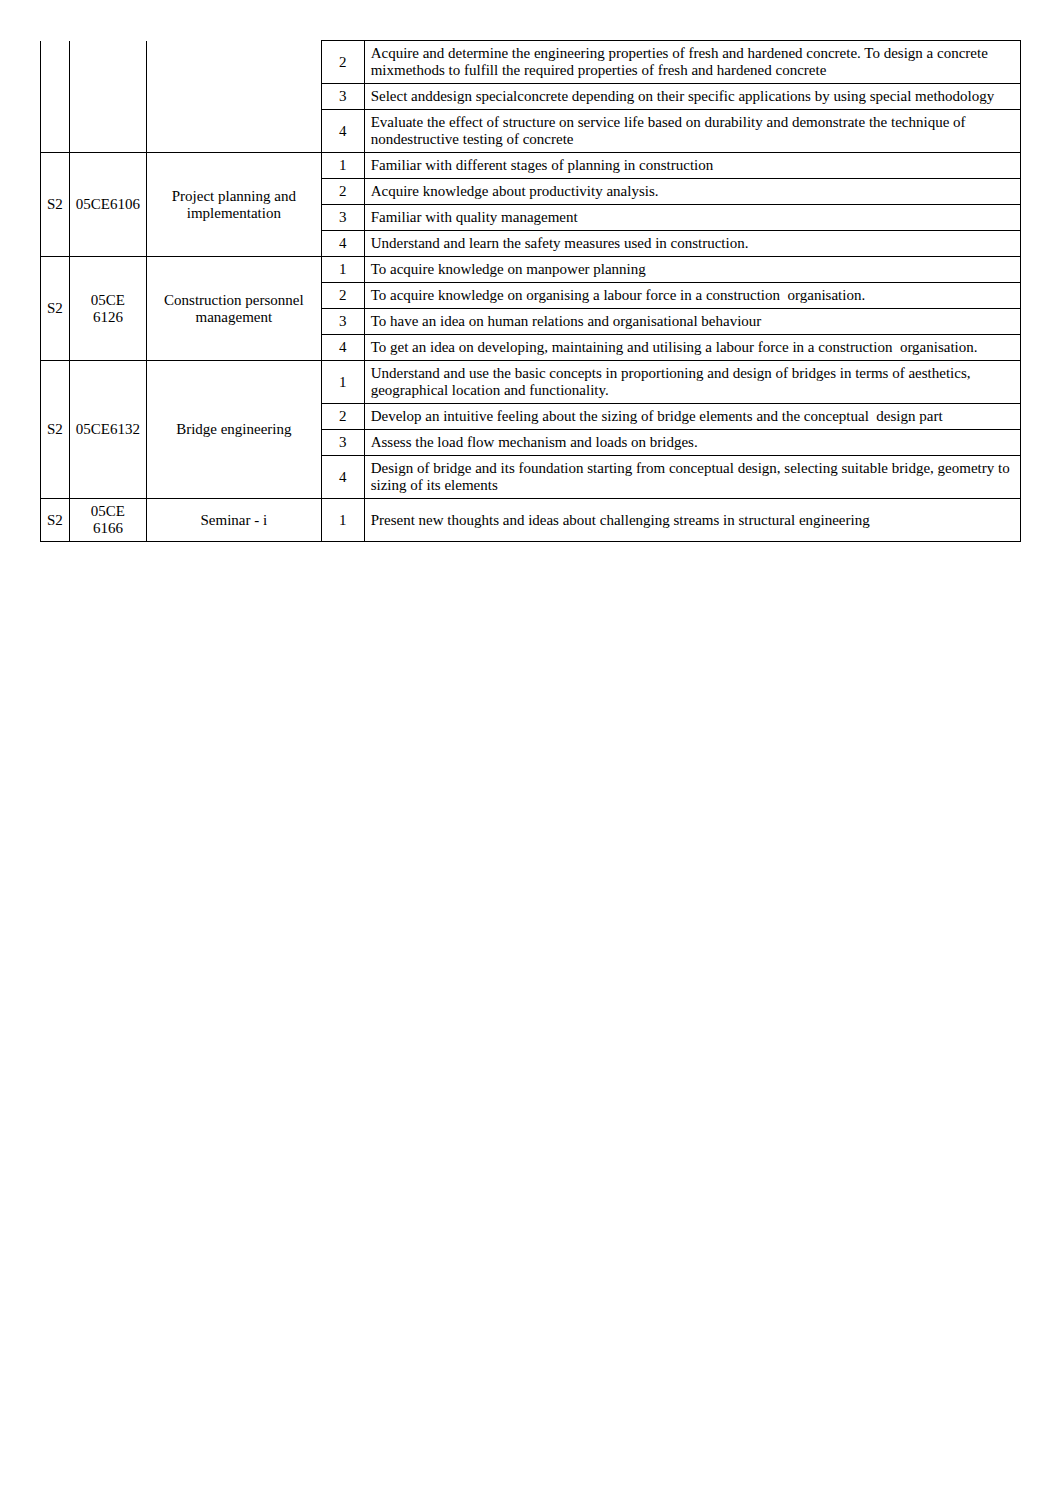| | | | 2 | Acquire and determine the engineering properties of fresh and hardened concrete. To design a concrete mixmethods to fulfill the required properties of fresh and hardened concrete |
| 3 | Select anddesign specialconcrete depending on their specific applications by using special methodology |
| 4 | Evaluate the effect of structure on service life based on durability and demonstrate the technique of nondestructive testing of concrete |
| S2 | 05CE6106 | Project planning and implementation | 1 | Familiar with different stages of planning in construction |
| 2 | Acquire knowledge about productivity analysis. |
| 3 | Familiar with quality management |
| 4 | Understand and learn the safety measures used in construction. |
| S2 | 05CE 6126 | Construction personnel management | 1 | To acquire knowledge on manpower planning |
| 2 | To acquire knowledge on organising a labour force in a construction organisation. |
| 3 | To have an idea on human relations and organisational behaviour |
| 4 | To get an idea on developing, maintaining and utilising a labour force in a construction organisation. |
| S2 | 05CE6132 | Bridge engineering | 1 | Understand and use the basic concepts in proportioning and design of bridges in terms of aesthetics, geographical location and functionality. |
| 2 | Develop an intuitive feeling about the sizing of bridge elements and the conceptual design part |
| 3 | Assess the load flow mechanism and loads on bridges. |
| 4 | Design of bridge and its foundation starting from conceptual design, selecting suitable bridge, geometry to sizing of its elements |
| S2 | 05CE 6166 | Seminar - i | 1 | Present new thoughts and ideas about challenging streams in structural engineering |